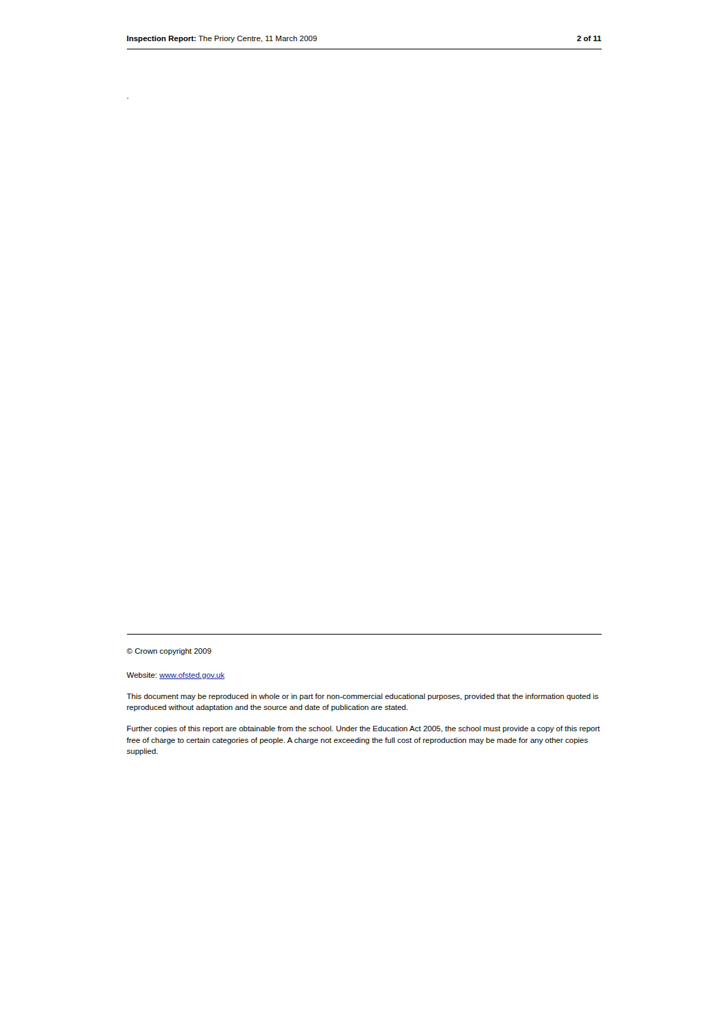Inspection Report: The Priory Centre, 11 March 2009
2 of 11
.
© Crown copyright 2009
Website: www.ofsted.gov.uk
This document may be reproduced in whole or in part for non-commercial educational purposes, provided that the information quoted is reproduced without adaptation and the source and date of publication are stated.
Further copies of this report are obtainable from the school. Under the Education Act 2005, the school must provide a copy of this report free of charge to certain categories of people. A charge not exceeding the full cost of reproduction may be made for any other copies supplied.